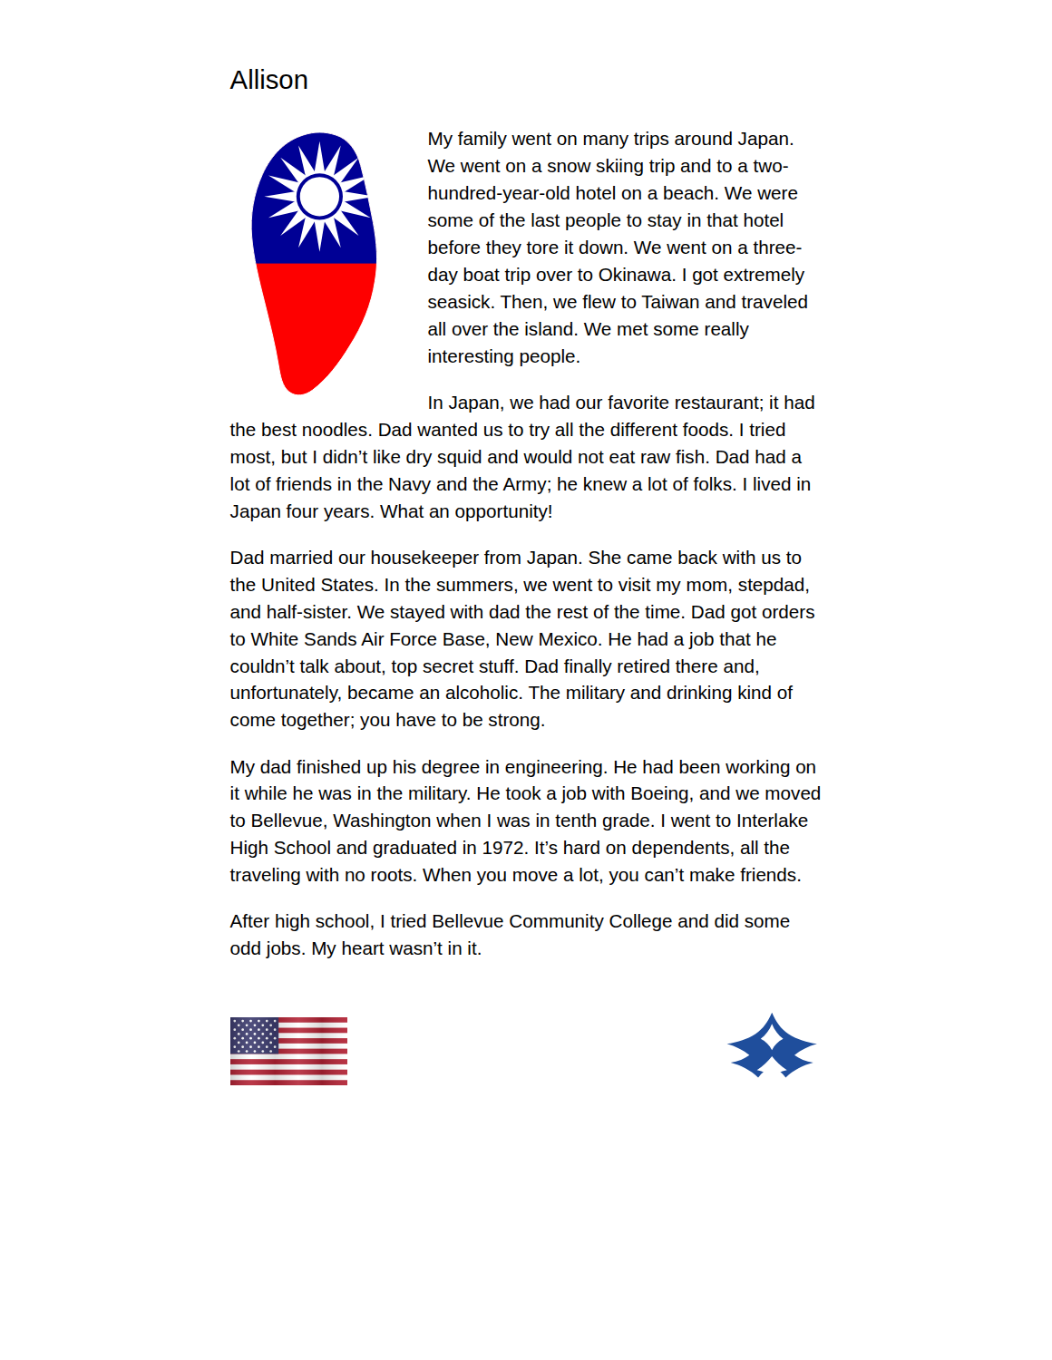Allison
Taiwan outline with Republic of China flag
My family went on many trips around Japan. We went on a snow skiing trip and to a two-hundred-year-old hotel on a beach. We were some of the last people to stay in that hotel before they tore it down. We went on a three-day boat trip over to Okinawa. I got extremely seasick. Then, we flew to Taiwan and traveled all over the island. We met some really interesting people.
In Japan, we had our favorite restaurant; it had the best noodles. Dad wanted us to try all the different foods. I tried most, but I didn’t like dry squid and would not eat raw fish. Dad had a lot of friends in the Navy and the Army; he knew a lot of folks. I lived in Japan four years. What an opportunity!
Dad married our housekeeper from Japan. She came back with us to the United States. In the summers, we went to visit my mom, stepdad, and half-sister. We stayed with dad the rest of the time. Dad got orders to White Sands Air Force Base, New Mexico. He had a job that he couldn’t talk about, top secret stuff. Dad finally retired there and, unfortunately, became an alcoholic. The military and drinking kind of come together; you have to be strong.
My dad finished up his degree in engineering. He had been working on it while he was in the military. He took a job with Boeing, and we moved to Bellevue, Washington when I was in tenth grade. I went to Interlake High School and graduated in 1972. It’s hard on dependents, all the traveling with no roots. When you move a lot, you can’t make friends.
After high school, I tried Bellevue Community College and did some odd jobs. My heart wasn’t in it.
Flag of the United States U.S. Air Force symbol